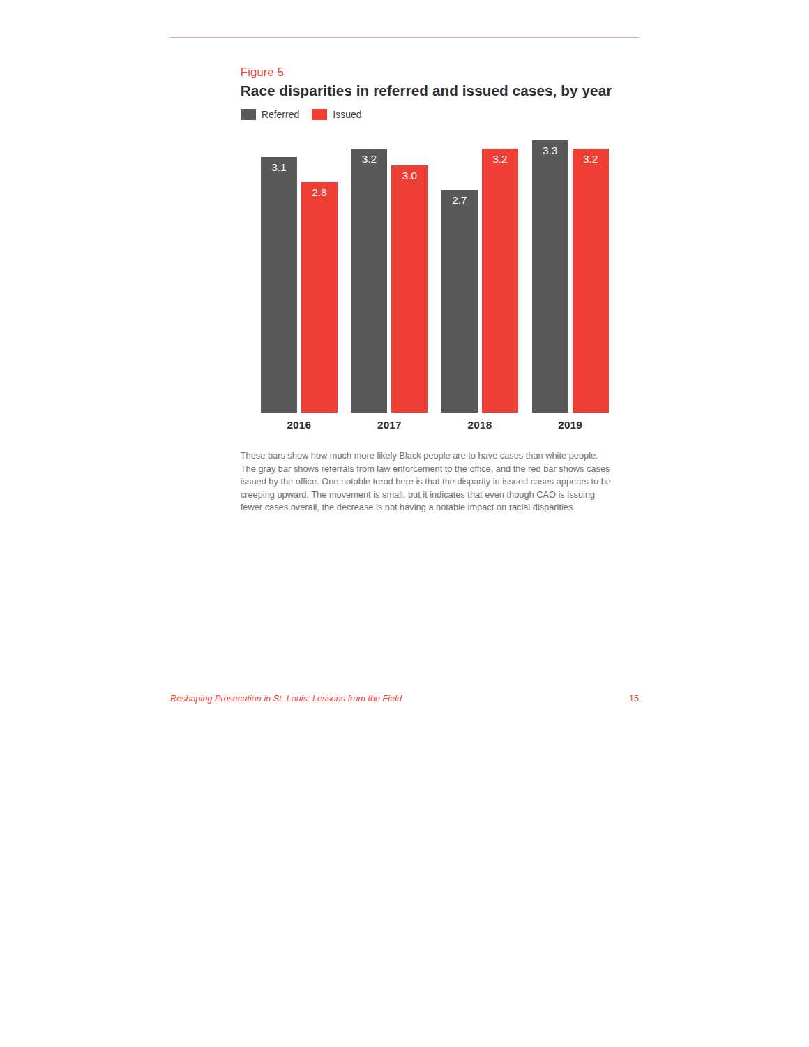Figure 5
Race disparities in referred and issued cases, by year
Referred
Issued
3.1
2.8
2016
3.2
3.0
2017
2.7
3.2
2018
3.3
3.2
2019
These bars show how much more likely Black people are to have cases than white people. The gray bar shows referrals from law enforcement to the office, and the red bar shows cases issued by the office. One notable trend here is that the disparity in issued cases appears to be creeping upward. The movement is small, but it indicates that even though CAO is issuing fewer cases overall, the decrease is not having a notable impact on racial disparities.
Reshaping Prosecution in St. Louis: Lessons from the Field 15